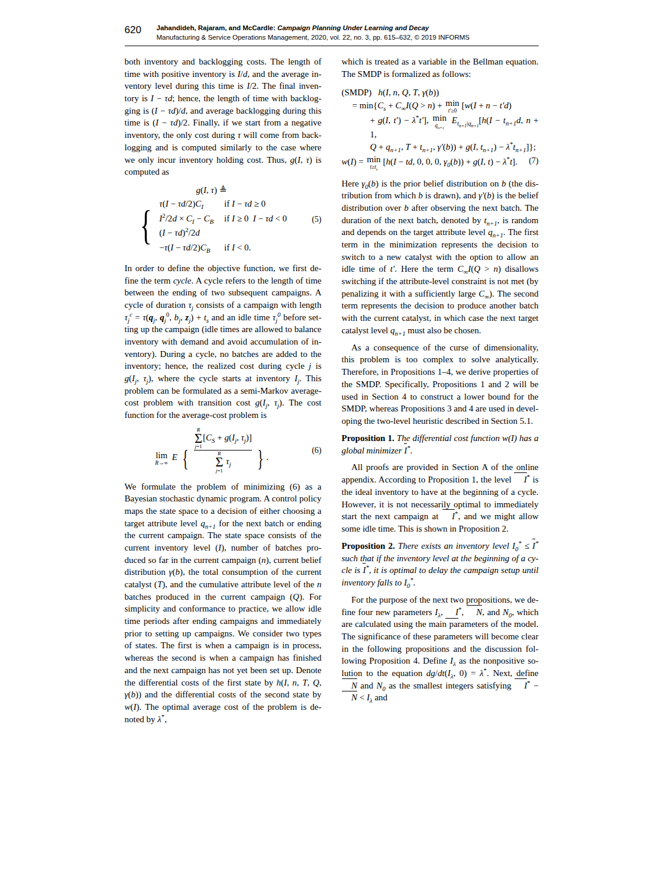620
Jahandideh, Rajaram, and McCardle: Campaign Planning Under Learning and Decay
Manufacturing & Service Operations Management, 2020, vol. 22, no. 3, pp. 615–632, © 2019 INFORMS
both inventory and backlogging costs. The length of time with positive inventory is I/d, and the average inventory level during this time is I/2. The final inventory is I − τd; hence, the length of time with backlogging is (I − τd)/d, and average backlogging during this time is (I − τd)/2. Finally, if we start from a negative inventory, the only cost during τ will come from backlogging and is computed similarly to the case where we only incur inventory holding cost. Thus, g(I, τ) is computed as
g(I, τ) ≜ {
| τ ( I − τd /2) C I | if I − τd ≥ 0 |
| I 2 /2 d × C I − C B | if I ≥ 0 I − τd < 0 |
| ( I − τd ) 2 /2 d | |
| − τ ( I − τd /2) C B | if I < 0. |
(5)
In order to define the objective function, we first define the term cycle. A cycle refers to the length of time between the ending of two subsequent campaigns. A cycle of duration τj consists of a campaign with length τjc = τ(qj, qj0, bj, zj) + ts and an idle time τj0 before setting up the campaign (idle times are allowed to balance inventory with demand and avoid accumulation of inventory). During a cycle, no batches are added to the inventory; hence, the realized cost during cycle j is g(Ij, τj), where the cycle starts at inventory Ij. This problem can be formulated as a semi-Markov average-cost problem with transition cost g(Ij, τj). The cost function for the average-cost problem is
lim R→∞ E { RΣj=1[CS + g(Ij, τj)] RΣj=1 τj }.
(6)
We formulate the problem of minimizing (6) as a Bayesian stochastic dynamic program. A control policy maps the state space to a decision of either choosing a target attribute level qn+1 for the next batch or ending the current campaign. The state space consists of the current inventory level (I), number of batches produced so far in the current campaign (n), current belief distribution γ(b), the total consumption of the current catalyst (T), and the cumulative attribute level of the n batches produced in the current campaign (Q). For simplicity and conformance to practice, we allow idle time periods after ending campaigns and immediately prior to setting up campaigns. We consider two types of states. The first is when a campaign is in process, whereas the second is when a campaign has finished and the next campaign has not yet been set up. Denote the differential costs of the first state by h(I, n, T, Q, γ(b)) and the differential costs of the second state by w(I). The optimal average cost of the problem is denoted by λ*,
which is treated as a variable in the Bellman equation. The SMDP is formalized as follows:
(SMDP) h(I, n, Q, T, γ(b))
= min{Cs + C∞I(Q > n) + min t′≥0[w(I + n − t′d)
+ g(I, t′) − λ*t′], min qn+1 Etn+1|qn+1[h(I − tn+1d, n + 1,
Q + qn+1, T + tn+1, γ′(b)) + g(I, tn+1) − λ*tn+1]};
w(I) = min t≥ts[h(I − td, 0, 0, 0, γ0(b)) + g(I, t) − λ*t]. (7)
Here γ0(b) is the prior belief distribution on b (the distribution from which b is drawn), and γ′(b) is the belief distribution over b after observing the next batch. The duration of the next batch, denoted by tn+1, is random and depends on the target attribute level qn+1. The first term in the minimization represents the decision to switch to a new catalyst with the option to allow an idle time of t′. Here the term C∞I(Q > n) disallows switching if the attribute-level constraint is not met (by penalizing it with a sufficiently large C∞). The second term represents the decision to produce another batch with the current catalyst, in which case the next target catalyst level qn+1 must also be chosen.
As a consequence of the curse of dimensionality, this problem is too complex to solve analytically. Therefore, in Propositions 1–4, we derive properties of the SMDP. Specifically, Propositions 1 and 2 will be used in Section 4 to construct a lower bound for the SMDP, whereas Propositions 3 and 4 are used in developing the two-level heuristic described in Section 5.1.
Proposition 1. The differential cost function w(I) has a global minimizer I*.
All proofs are provided in Section A of the online appendix. According to Proposition 1, the level I* is the ideal inventory to have at the beginning of a cycle. However, it is not necessarily optimal to immediately start the next campaign at I*, and we might allow some idle time. This is shown in Proposition 2.
Proposition 2. There exists an inventory level I0* ≤ I* such that if the inventory level at the beginning of a cycle is I*, it is optimal to delay the campaign setup until inventory falls to I0*.
For the purpose of the next two propositions, we define four new parameters Iλ, I*, N, and N0, which are calculated using the main parameters of the model. The significance of these parameters will become clear in the following propositions and the discussion following Proposition 4. Define Iλ as the nonpositive solution to the equation dg/dt(Iλ, 0) = λ*. Next, define N and N0 as the smallest integers satisfying I* − N < Iλ and